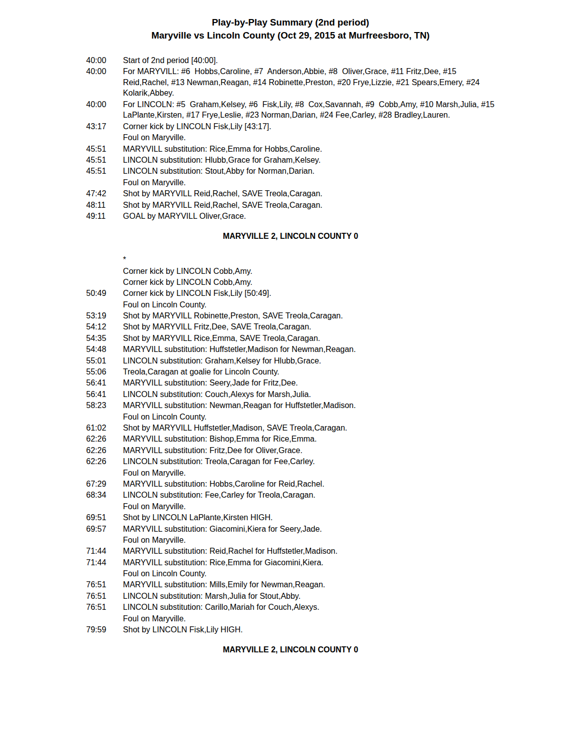Play-by-Play Summary (2nd period) Maryville vs Lincoln County (Oct 29, 2015 at Murfreesboro, TN)
| 40:00 | Start of 2nd period [40:00]. |
| 40:00 | For MARYVILL: #6 Hobbs,Caroline, #7 Anderson,Abbie, #8 Oliver,Grace, #11 Fritz,Dee, #15 Reid,Rachel, #13 Newman,Reagan, #14 Robinette,Preston, #20 Frye,Lizzie, #21 Spears,Emery, #24 Kolarik,Abbey. |
| 40:00 | For LINCOLN: #5 Graham,Kelsey, #6 Fisk,Lily, #8 Cox,Savannah, #9 Cobb,Amy, #10 Marsh,Julia, #15 LaPlante,Kirsten, #17 Frye,Leslie, #23 Norman,Darian, #24 Fee,Carley, #28 Bradley,Lauren. |
| 43:17 | Corner kick by LINCOLN Fisk,Lily [43:17]. |
| | Foul on Maryville. |
| 45:51 | MARYVILL substitution: Rice,Emma for Hobbs,Caroline. |
| 45:51 | LINCOLN substitution: Hlubb,Grace for Graham,Kelsey. |
| 45:51 | LINCOLN substitution: Stout,Abby for Norman,Darian. |
| | Foul on Maryville. |
| 47:42 | Shot by MARYVILL Reid,Rachel, SAVE Treola,Caragan. |
| 48:11 | Shot by MARYVILL Reid,Rachel, SAVE Treola,Caragan. |
| 49:11 | GOAL by MARYVILL Oliver,Grace. |
MARYVILLE 2, LINCOLN COUNTY 0
| | * |
| | Corner kick by LINCOLN Cobb,Amy. |
| | Corner kick by LINCOLN Cobb,Amy. |
| 50:49 | Corner kick by LINCOLN Fisk,Lily [50:49]. |
| | Foul on Lincoln County. |
| 53:19 | Shot by MARYVILL Robinette,Preston, SAVE Treola,Caragan. |
| 54:12 | Shot by MARYVILL Fritz,Dee, SAVE Treola,Caragan. |
| 54:35 | Shot by MARYVILL Rice,Emma, SAVE Treola,Caragan. |
| 54:48 | MARYVILL substitution: Huffstetler,Madison for Newman,Reagan. |
| 55:01 | LINCOLN substitution: Graham,Kelsey for Hlubb,Grace. |
| 55:06 | Treola,Caragan at goalie for Lincoln County. |
| 56:41 | MARYVILL substitution: Seery,Jade for Fritz,Dee. |
| 56:41 | LINCOLN substitution: Couch,Alexys for Marsh,Julia. |
| 58:23 | MARYVILL substitution: Newman,Reagan for Huffstetler,Madison. |
| | Foul on Lincoln County. |
| 61:02 | Shot by MARYVILL Huffstetler,Madison, SAVE Treola,Caragan. |
| 62:26 | MARYVILL substitution: Bishop,Emma for Rice,Emma. |
| 62:26 | MARYVILL substitution: Fritz,Dee for Oliver,Grace. |
| 62:26 | LINCOLN substitution: Treola,Caragan for Fee,Carley. |
| | Foul on Maryville. |
| 67:29 | MARYVILL substitution: Hobbs,Caroline for Reid,Rachel. |
| 68:34 | LINCOLN substitution: Fee,Carley for Treola,Caragan. |
| | Foul on Maryville. |
| 69:51 | Shot by LINCOLN LaPlante,Kirsten HIGH. |
| 69:57 | MARYVILL substitution: Giacomini,Kiera for Seery,Jade. |
| | Foul on Maryville. |
| 71:44 | MARYVILL substitution: Reid,Rachel for Huffstetler,Madison. |
| 71:44 | MARYVILL substitution: Rice,Emma for Giacomini,Kiera. |
| | Foul on Lincoln County. |
| 76:51 | MARYVILL substitution: Mills,Emily for Newman,Reagan. |
| 76:51 | LINCOLN substitution: Marsh,Julia for Stout,Abby. |
| 76:51 | LINCOLN substitution: Carillo,Mariah for Couch,Alexys. |
| | Foul on Maryville. |
| 79:59 | Shot by LINCOLN Fisk,Lily HIGH. |
MARYVILLE 2, LINCOLN COUNTY 0